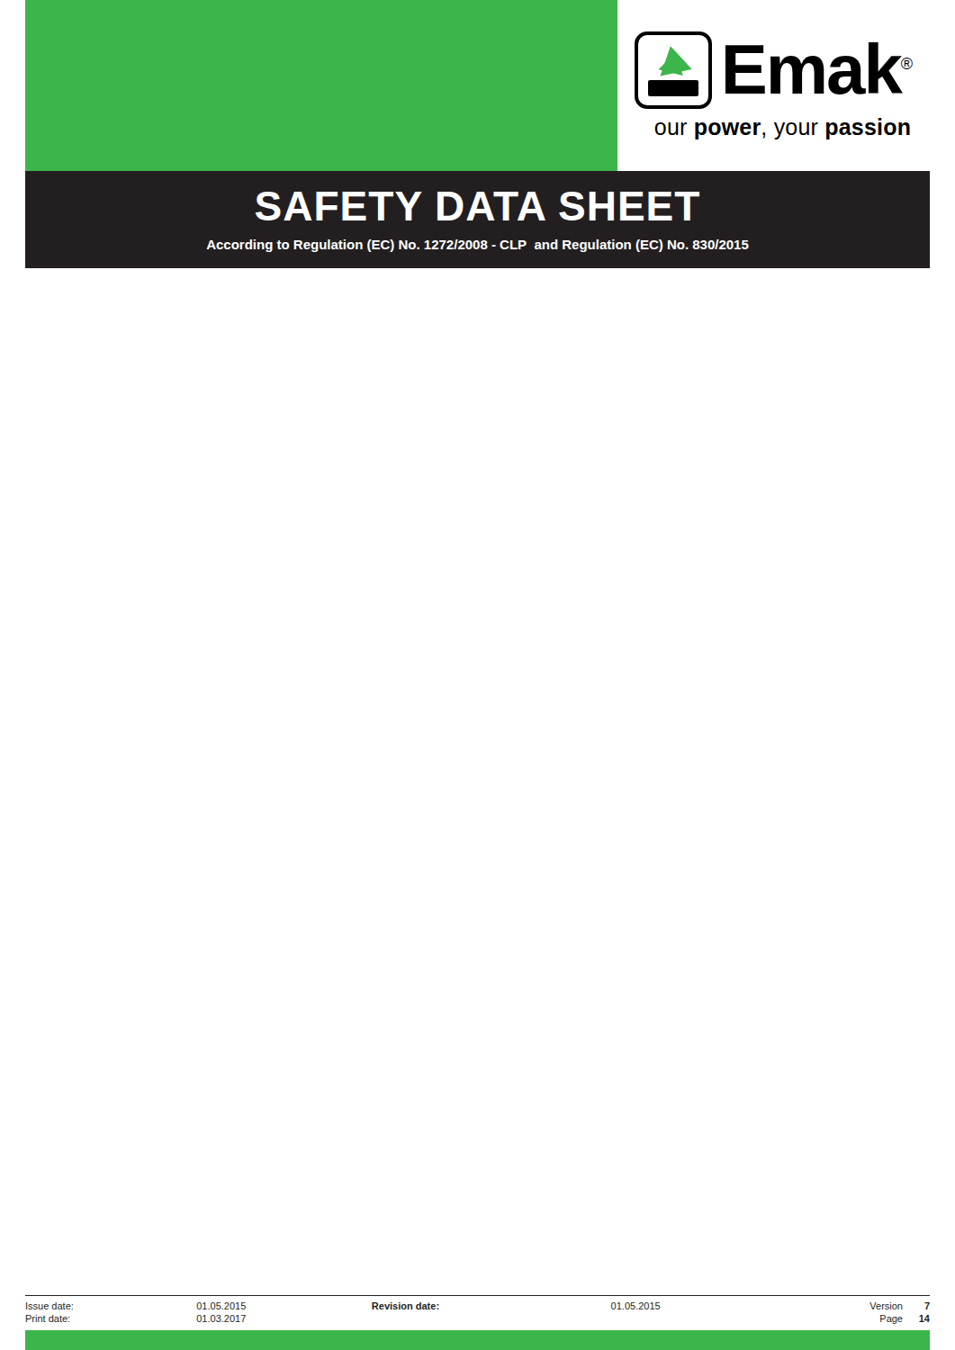Emak®
our power, your passion
SAFETY DATA SHEET
According to Regulation (EC) No. 1272/2008 - CLP and Regulation (EC) No. 830/2015
| Issue date: | 01.05.2015 | Revision date: | 01.05.2015 | Version | 7 |
| Print date: | 01.03.2017 | | | Page | 14 |